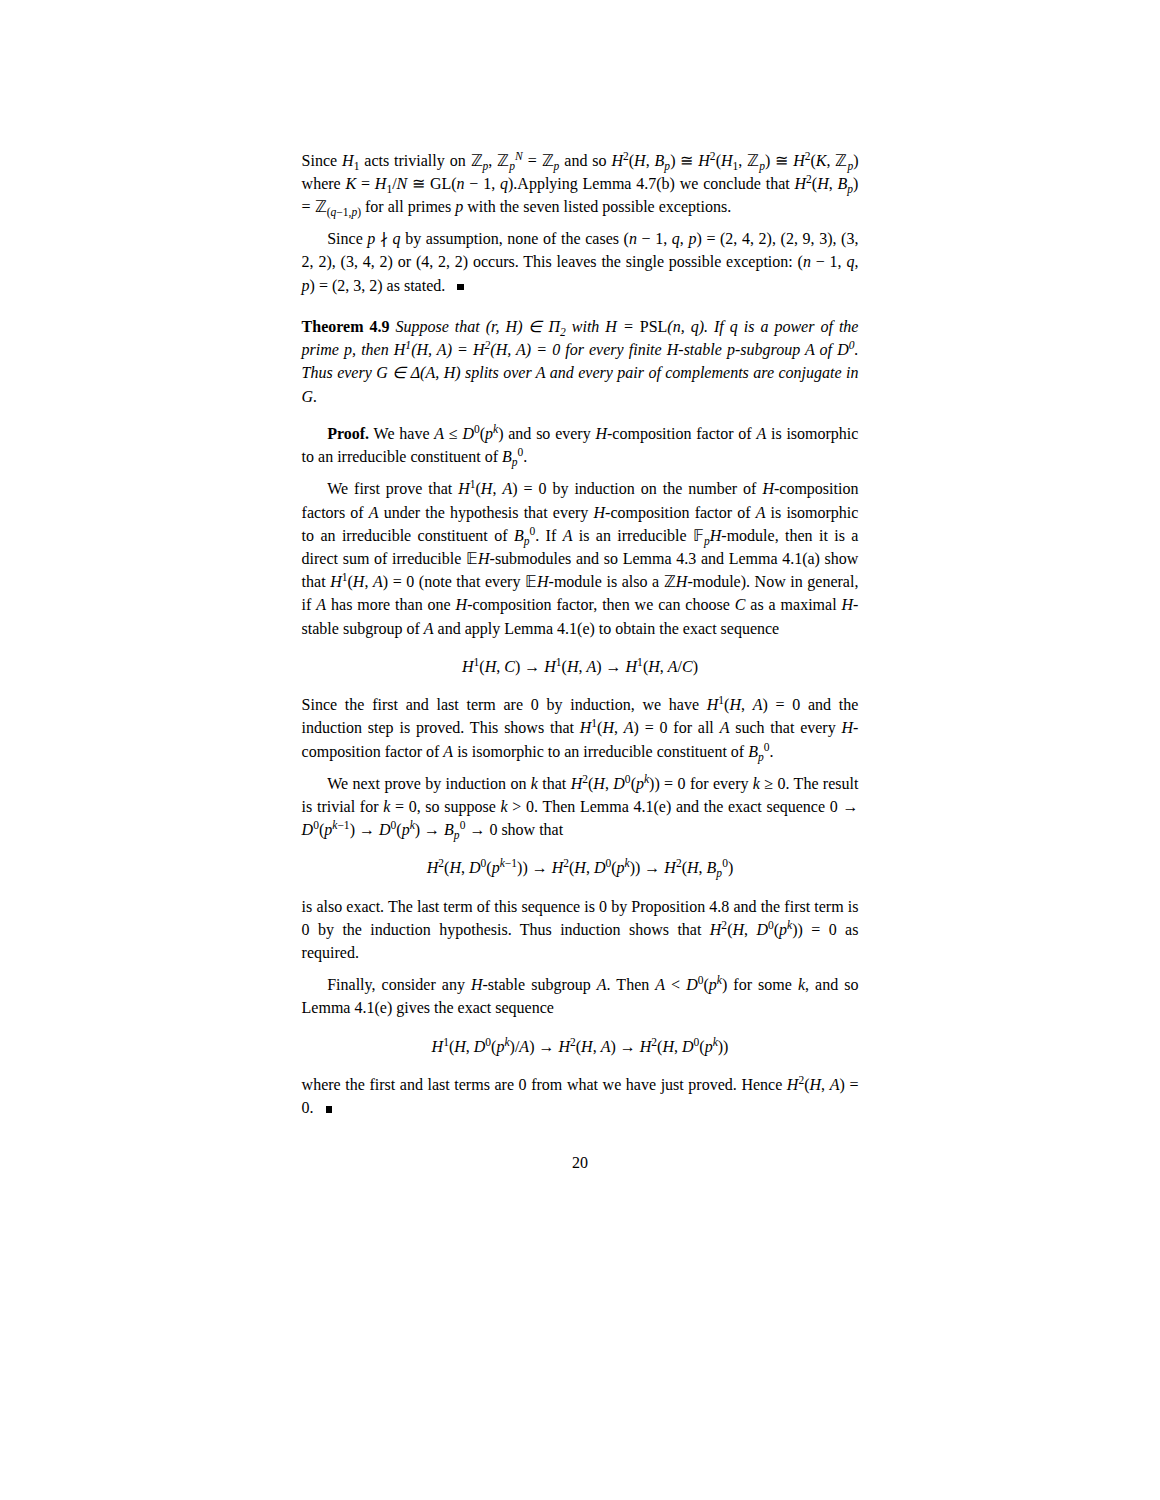Since H1 acts trivially on ℤp, ℤpN = ℤp and so H2(H, Bp) ≅ H2(H1, ℤp) ≅ H2(K, ℤp) where K = H1/N ≅ GL(n − 1, q).Applying Lemma 4.7(b) we conclude that H2(H, Bp) = ℤ(q−1,p) for all primes p with the seven listed possible exceptions.
Since p ∤ q by assumption, none of the cases (n − 1, q, p) = (2, 4, 2), (2, 9, 3), (3, 2, 2), (3, 4, 2) or (4, 2, 2) occurs. This leaves the single possible exception: (n − 1, q, p) = (2, 3, 2) as stated.
Theorem 4.9 Suppose that (r, H) ∈ Π2 with H = PSL(n, q). If q is a power of the prime p, then H1(H, A) = H2(H, A) = 0 for every finite H-stable p-subgroup A of D0. Thus every G ∈ Δ(A, H) splits over A and every pair of complements are conjugate in G.
Proof. We have A ≤ D0(pk) and so every H-composition factor of A is isomorphic to an irreducible constituent of Bp0.
We first prove that H1(H, A) = 0 by induction on the number of H-composition factors of A under the hypothesis that every H-composition factor of A is isomorphic to an irreducible constituent of Bp0. If A is an irreducible 𝔽pH-module, then it is a direct sum of irreducible 𝔼H-submodules and so Lemma 4.3 and Lemma 4.1(a) show that H1(H, A) = 0 (note that every 𝔼H-module is also a ℤH-module). Now in general, if A has more than one H-composition factor, then we can choose C as a maximal H-stable subgroup of A and apply Lemma 4.1(e) to obtain the exact sequence
H1(H, C) → H1(H, A) → H1(H, A/C)
Since the first and last term are 0 by induction, we have H1(H, A) = 0 and the induction step is proved. This shows that H1(H, A) = 0 for all A such that every H-composition factor of A is isomorphic to an irreducible constituent of Bp0.
We next prove by induction on k that H2(H, D0(pk)) = 0 for every k ≥ 0. The result is trivial for k = 0, so suppose k > 0. Then Lemma 4.1(e) and the exact sequence 0 → D0(pk−1) → D0(pk) → Bp0 → 0 show that
H2(H, D0(pk−1)) → H2(H, D0(pk)) → H2(H, Bp0)
is also exact. The last term of this sequence is 0 by Proposition 4.8 and the first term is 0 by the induction hypothesis. Thus induction shows that H2(H, D0(pk)) = 0 as required.
Finally, consider any H-stable subgroup A. Then A < D0(pk) for some k, and so Lemma 4.1(e) gives the exact sequence
H1(H, D0(pk)/A) → H2(H, A) → H2(H, D0(pk))
where the first and last terms are 0 from what we have just proved. Hence H2(H, A) = 0.
20